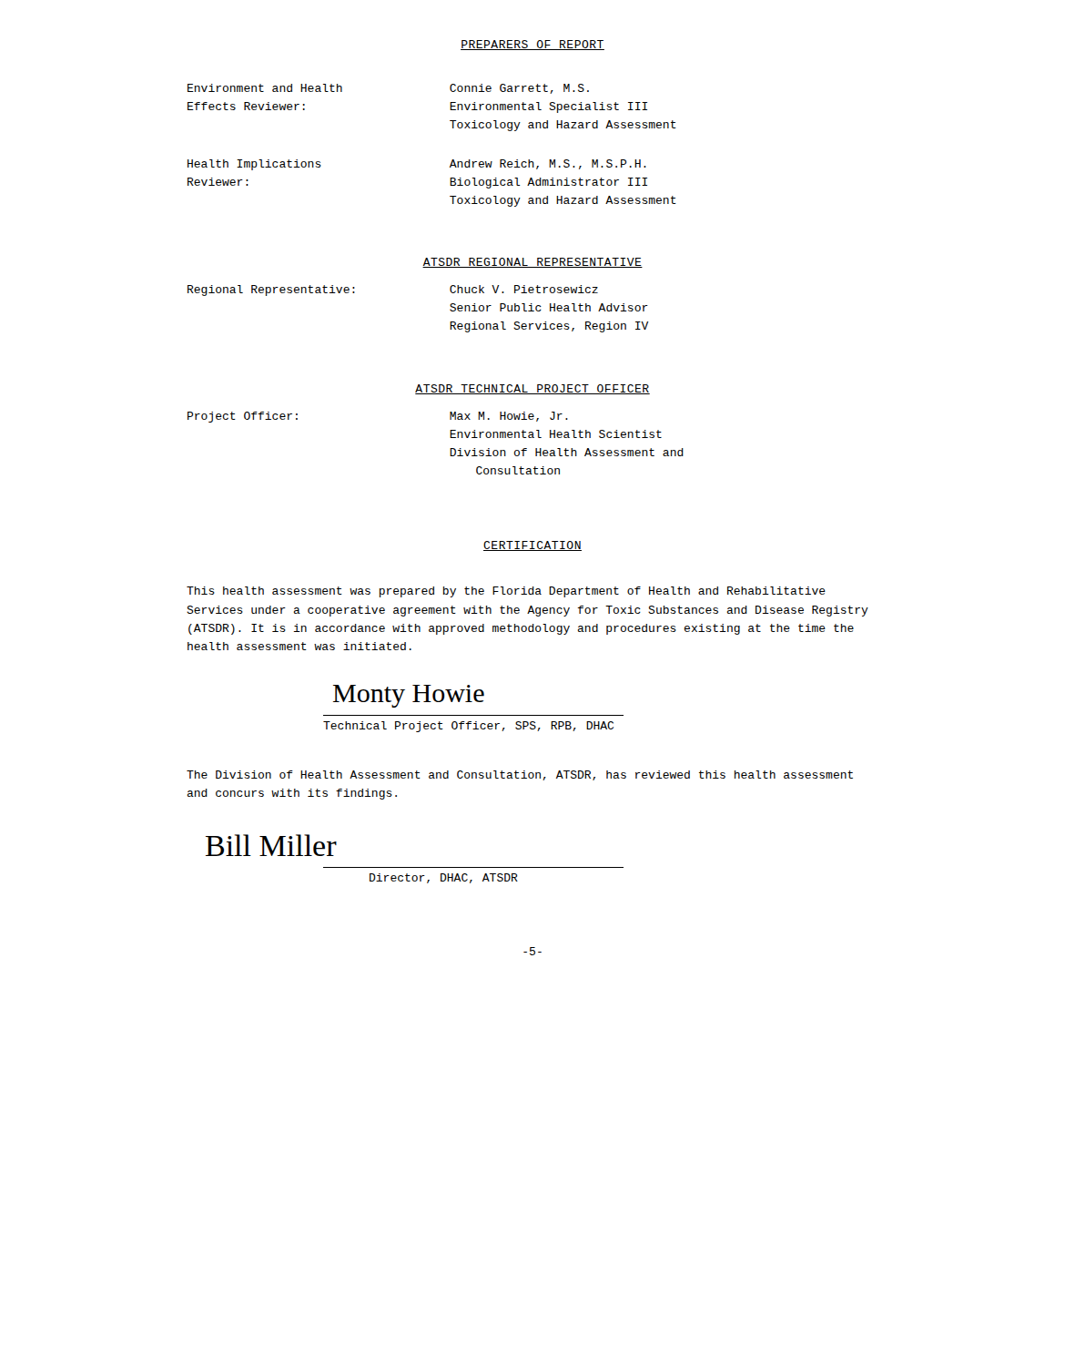PREPARERS OF REPORT
| Environment and Health Effects Reviewer: | Connie Garrett, M.S. Environmental Specialist III Toxicology and Hazard Assessment |
| Health Implications Reviewer: | Andrew Reich, M.S., M.S.P.H. Biological Administrator III Toxicology and Hazard Assessment |
ATSDR REGIONAL REPRESENTATIVE
| Regional Representative: | Chuck V. Pietrosewicz Senior Public Health Advisor Regional Services, Region IV |
ATSDR TECHNICAL PROJECT OFFICER
| Project Officer: | Max M. Howie, Jr. Environmental Health Scientist Division of Health Assessment and Consultation |
CERTIFICATION
This health assessment was prepared by the Florida Department of Health and Rehabilitative Services under a cooperative agreement with the Agency for Toxic Substances and Disease Registry (ATSDR). It is in accordance with approved methodology and procedures existing at the time the health assessment was initiated.
Monty Howie
Technical Project Officer, SPS, RPB, DHAC
The Division of Health Assessment and Consultation, ATSDR, has reviewed this health assessment and concurs with its findings.
Bill Miller
Director, DHAC, ATSDR
-5-